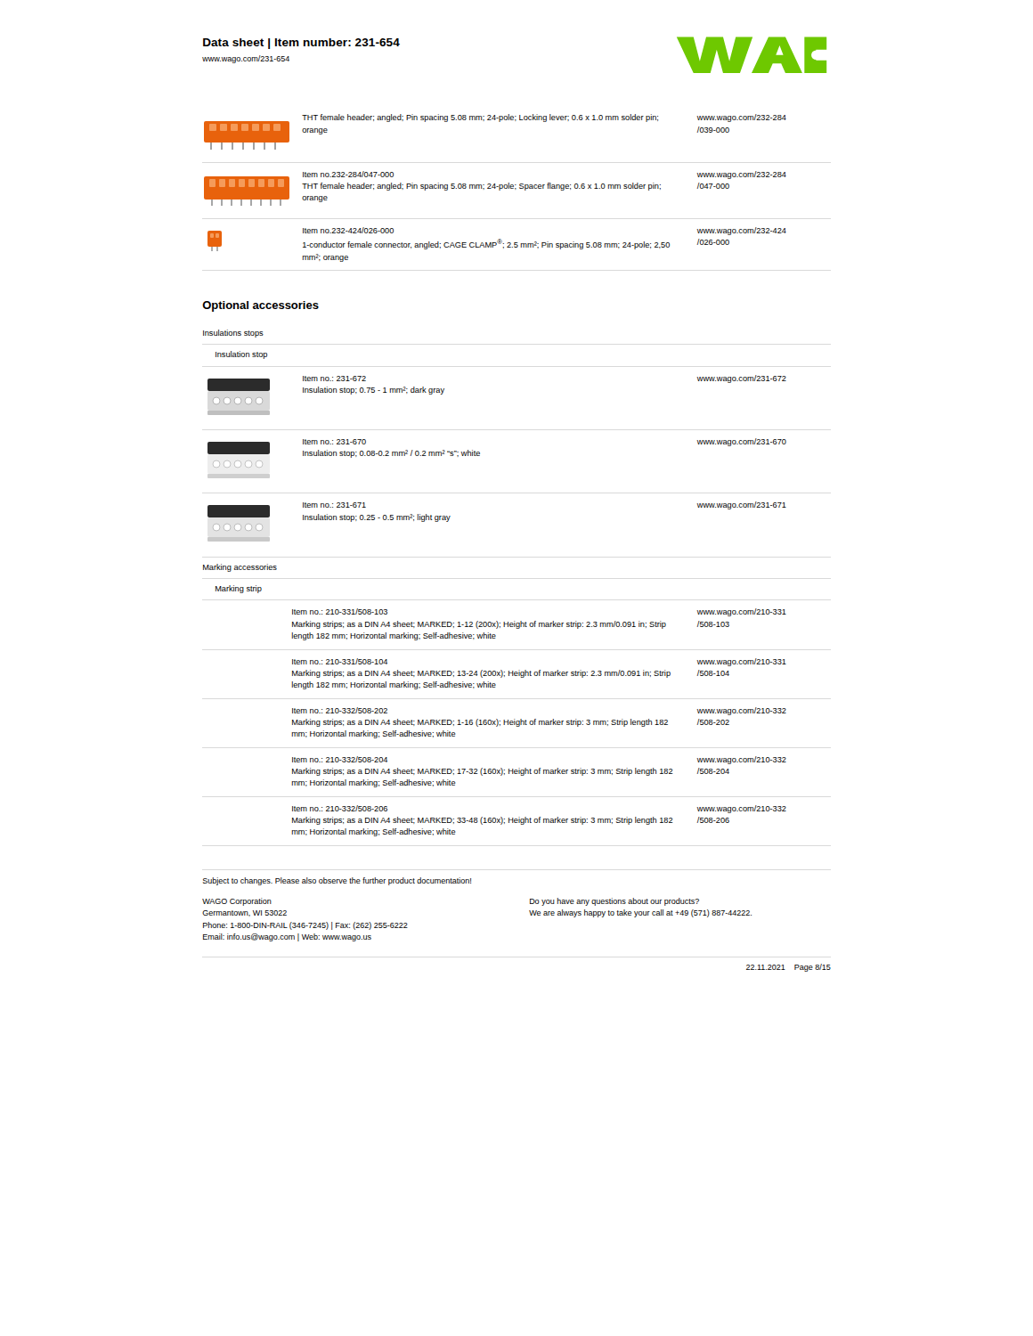Data sheet | Item number: 231-654
www.wago.com/231-654
| | THT female header; angled; Pin spacing 5.08 mm; 24-pole; Locking lever; 0.6 x 1.0 mm solder pin; orange | www.wago.com/232-284 /039-000 |
| | Item no.232-284/047-000 THT female header; angled; Pin spacing 5.08 mm; 24-pole; Spacer flange; 0.6 x 1.0 mm solder pin; orange | www.wago.com/232-284 /047-000 |
| | Item no.232-424/026-000 1-conductor female connector, angled; CAGE CLAMP ® ; 2.5 mm²; Pin spacing 5.08 mm; 24-pole; 2,50 mm²; orange | www.wago.com/232-424 /026-000 |
Optional accessories
Insulations stops
Insulation stop
| | Item no.: 231-672 Insulation stop; 0.75 - 1 mm²; dark gray | www.wago.com/231-672 |
| | Item no.: 231-670 Insulation stop; 0.08-0.2 mm² / 0.2 mm² “s”; white | www.wago.com/231-670 |
| | Item no.: 231-671 Insulation stop; 0.25 - 0.5 mm²; light gray | www.wago.com/231-671 |
Marking accessories
Marking strip
| Item no.: 210-331/508-103 Marking strips; as a DIN A4 sheet; MARKED; 1-12 (200x); Height of marker strip: 2.3 mm/0.091 in; Strip length 182 mm; Horizontal marking; Self-adhesive; white | www.wago.com/210-331 /508-103 |
| Item no.: 210-331/508-104 Marking strips; as a DIN A4 sheet; MARKED; 13-24 (200x); Height of marker strip: 2.3 mm/0.091 in; Strip length 182 mm; Horizontal marking; Self-adhesive; white | www.wago.com/210-331 /508-104 |
| Item no.: 210-332/508-202 Marking strips; as a DIN A4 sheet; MARKED; 1-16 (160x); Height of marker strip: 3 mm; Strip length 182 mm; Horizontal marking; Self-adhesive; white | www.wago.com/210-332 /508-202 |
| Item no.: 210-332/508-204 Marking strips; as a DIN A4 sheet; MARKED; 17-32 (160x); Height of marker strip: 3 mm; Strip length 182 mm; Horizontal marking; Self-adhesive; white | www.wago.com/210-332 /508-204 |
| Item no.: 210-332/508-206 Marking strips; as a DIN A4 sheet; MARKED; 33-48 (160x); Height of marker strip: 3 mm; Strip length 182 mm; Horizontal marking; Self-adhesive; white | www.wago.com/210-332 /508-206 |
Subject to changes. Please also observe the further product documentation!
WAGO Corporation
Germantown, WI 53022
Phone: 1-800-DIN-RAIL (346-7245) | Fax: (262) 255-6222
Email: info.us@wago.com | Web: www.wago.us
Do you have any questions about our products?
We are always happy to take your call at +49 (571) 887-44222.
22.11.2021 Page 8/15